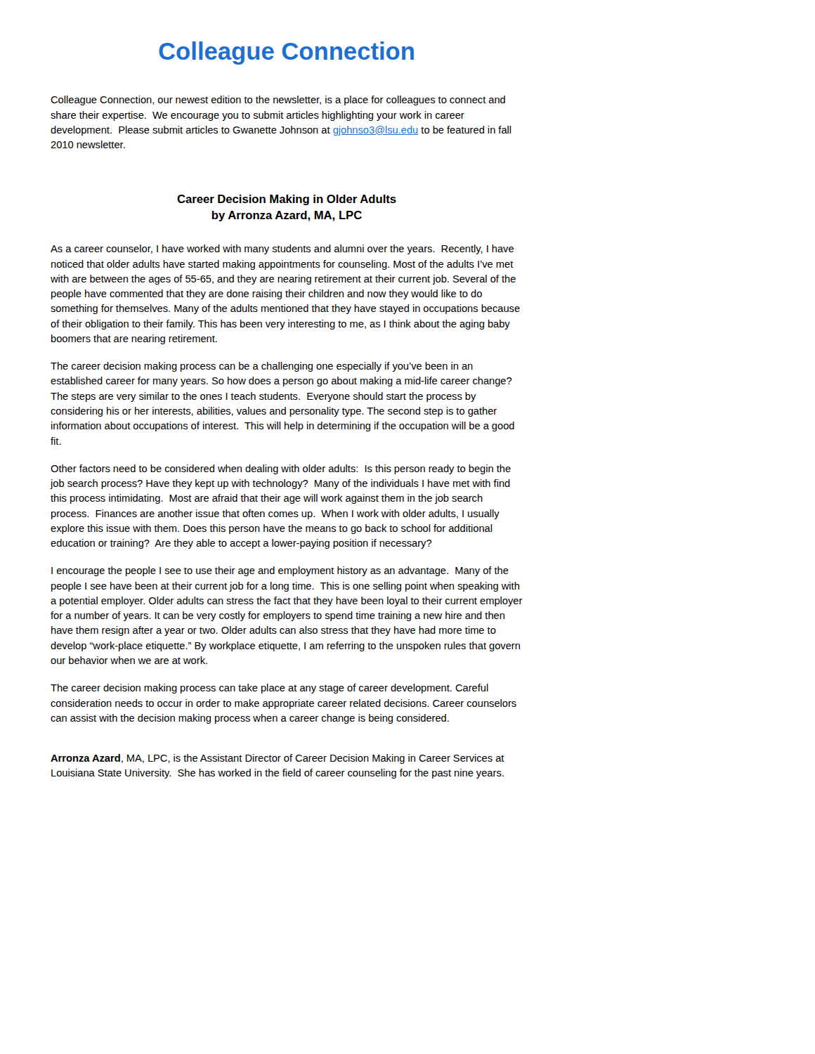Colleague Connection
Colleague Connection, our newest edition to the newsletter, is a place for colleagues to connect and share their expertise. We encourage you to submit articles highlighting your work in career development. Please submit articles to Gwanette Johnson at gjohnso3@lsu.edu to be featured in fall 2010 newsletter.
Career Decision Making in Older Adults
by Arronza Azard, MA, LPC
As a career counselor, I have worked with many students and alumni over the years. Recently, I have noticed that older adults have started making appointments for counseling. Most of the adults I’ve met with are between the ages of 55-65, and they are nearing retirement at their current job. Several of the people have commented that they are done raising their children and now they would like to do something for themselves. Many of the adults mentioned that they have stayed in occupations because of their obligation to their family. This has been very interesting to me, as I think about the aging baby boomers that are nearing retirement.
The career decision making process can be a challenging one especially if you’ve been in an established career for many years. So how does a person go about making a mid-life career change? The steps are very similar to the ones I teach students. Everyone should start the process by considering his or her interests, abilities, values and personality type. The second step is to gather information about occupations of interest. This will help in determining if the occupation will be a good fit.
Other factors need to be considered when dealing with older adults: Is this person ready to begin the job search process? Have they kept up with technology? Many of the individuals I have met with find this process intimidating. Most are afraid that their age will work against them in the job search process. Finances are another issue that often comes up. When I work with older adults, I usually explore this issue with them. Does this person have the means to go back to school for additional education or training? Are they able to accept a lower-paying position if necessary?
I encourage the people I see to use their age and employment history as an advantage. Many of the people I see have been at their current job for a long time. This is one selling point when speaking with a potential employer. Older adults can stress the fact that they have been loyal to their current employer for a number of years. It can be very costly for employers to spend time training a new hire and then have them resign after a year or two. Older adults can also stress that they have had more time to develop “work-place etiquette.” By workplace etiquette, I am referring to the unspoken rules that govern our behavior when we are at work.
The career decision making process can take place at any stage of career development. Careful consideration needs to occur in order to make appropriate career related decisions. Career counselors can assist with the decision making process when a career change is being considered.
Arronza Azard, MA, LPC, is the Assistant Director of Career Decision Making in Career Services at Louisiana State University. She has worked in the field of career counseling for the past nine years.